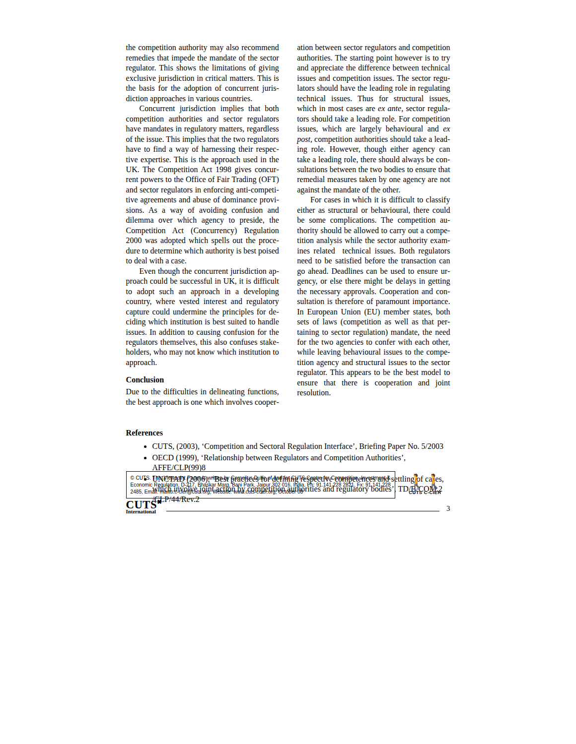the competition authority may also recommend remedies that impede the mandate of the sector regulator. This shows the limitations of giving exclusive jurisdiction in critical matters. This is the basis for the adoption of concurrent jurisdiction approaches in various countries.
Concurrent jurisdiction implies that both competition authorities and sector regulators have mandates in regulatory matters, regardless of the issue. This implies that the two regulators have to find a way of harnessing their respective expertise. This is the approach used in the UK. The Competition Act 1998 gives concurrent powers to the Office of Fair Trading (OFT) and sector regulators in enforcing anti-competitive agreements and abuse of dominance provisions. As a way of avoiding confusion and dilemma over which agency to preside, the Competition Act (Concurrency) Regulation 2000 was adopted which spells out the procedure to determine which authority is best poised to deal with a case.
Even though the concurrent jurisdiction approach could be successful in UK, it is difficult to adopt such an approach in a developing country, where vested interest and regulatory capture could undermine the principles for deciding which institution is best suited to handle issues. In addition to causing confusion for the regulators themselves, this also confuses stakeholders, who may not know which institution to approach.
Conclusion
Due to the difficulties in delineating functions, the best approach is one which involves cooperation between sector regulators and competition authorities. The starting point however is to try and appreciate the difference between technical issues and competition issues. The sector regulators should have the leading role in regulating technical issues. Thus for structural issues, which in most cases are ex ante, sector regulators should take a leading role. For competition issues, which are largely behavioural and ex post, competition authorities should take a leading role. However, though either agency can take a leading role, there should always be consultations between the two bodies to ensure that remedial measures taken by one agency are not against the mandate of the other.
For cases in which it is difficult to classify either as structural or behavioural, there could be some complications. The competition authority should be allowed to carry out a competition analysis while the sector authority examines related technical issues. Both regulators need to be satisfied before the transaction can go ahead. Deadlines can be used to ensure urgency, or else there might be delays in getting the necessary approvals. Cooperation and consultation is therefore of paramount importance. In European Union (EU) member states, both sets of laws (competition as well as that pertaining to sector regulation) mandate, the need for the two agencies to confer with each other, while leaving behavioural issues to the competition agency and structural issues to the sector regulator. This appears to be the best model to ensure that there is cooperation and joint resolution.
References
CUTS, (2003), ‘Competition and Sectoral Regulation Interface’, Briefing Paper No. 5/2003
OECD (1999), ‘Relationship between Regulators and Competition Authorities’, AFFE/CLP(99)8
UNCTAD (2006), ‘Best practices for defining respective competences and settling of cases, which involve joint action by competition authorities and regulatory bodies’, TD/B/COM.2 /CLP/44/Rev.2
© CUTS. This Viewpoint Paper is written by Cornelius Dube of and for CUTS Centre for Competition, Investment & Economic Regulation, D-217, Bhaskar Marg, Bani Park, Jaipur 302 016, India. Ph: 91.141.228 2821, Fx: 91.141.228 2485, Email: mailto:c-cier@cuts.org, Website: www.cuts-ccier.org, October 08
🚶🚶
CUTS C-CIER
CUTS✖
International
3